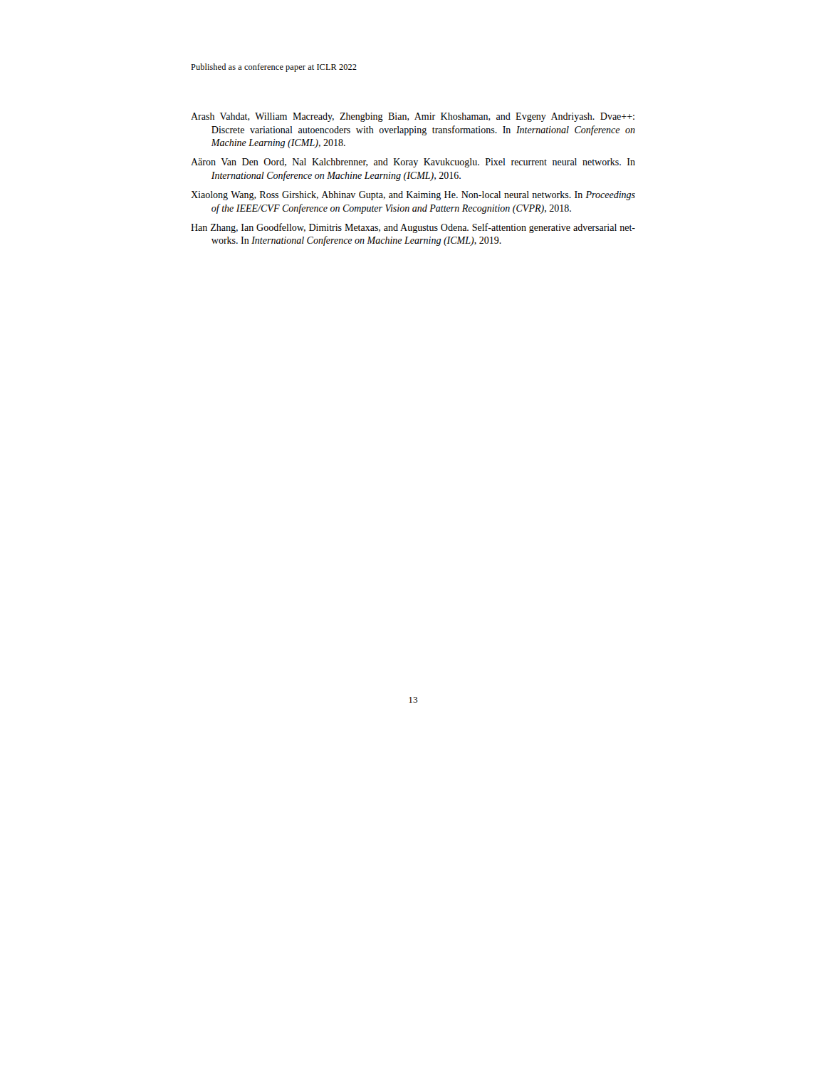Published as a conference paper at ICLR 2022
Arash Vahdat, William Macready, Zhengbing Bian, Amir Khoshaman, and Evgeny Andriyash. Dvae++: Discrete variational autoencoders with overlapping transformations. In International Conference on Machine Learning (ICML), 2018.
Aäron Van Den Oord, Nal Kalchbrenner, and Koray Kavukcuoglu. Pixel recurrent neural networks. In International Conference on Machine Learning (ICML), 2016.
Xiaolong Wang, Ross Girshick, Abhinav Gupta, and Kaiming He. Non-local neural networks. In Proceedings of the IEEE/CVF Conference on Computer Vision and Pattern Recognition (CVPR), 2018.
Han Zhang, Ian Goodfellow, Dimitris Metaxas, and Augustus Odena. Self-attention generative adversarial networks. In International Conference on Machine Learning (ICML), 2019.
13